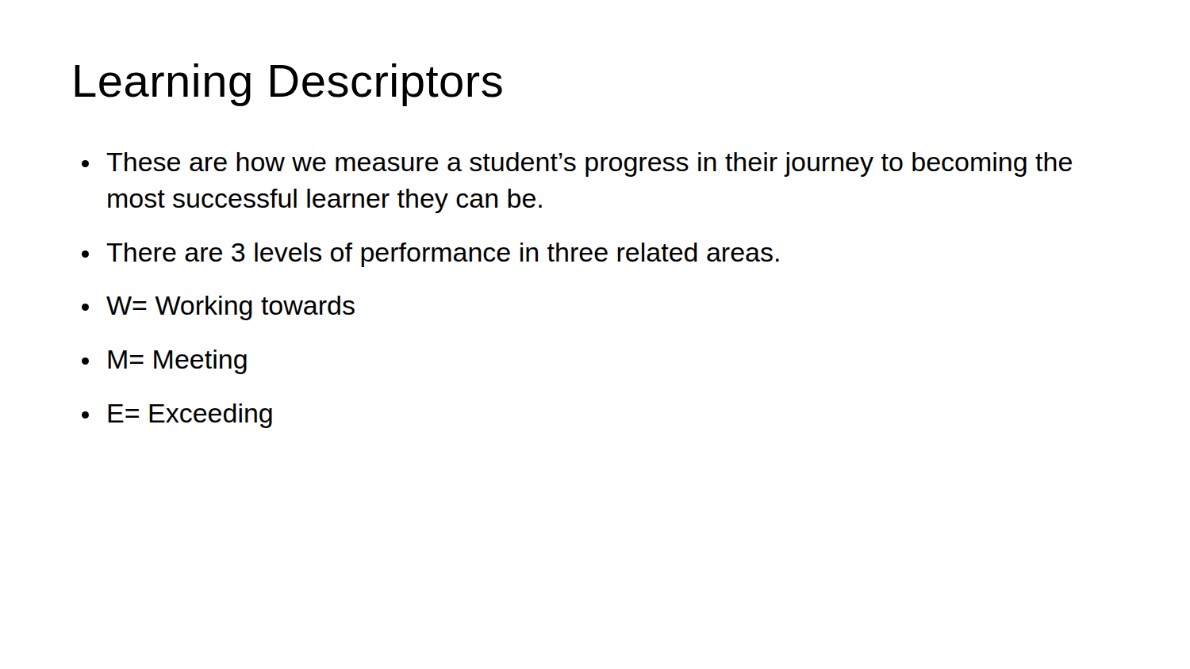Learning Descriptors
These are how we measure a student’s progress in their journey to becoming the most successful learner they can be.
There are 3 levels of performance in three related areas.
W= Working towards
M= Meeting
E= Exceeding